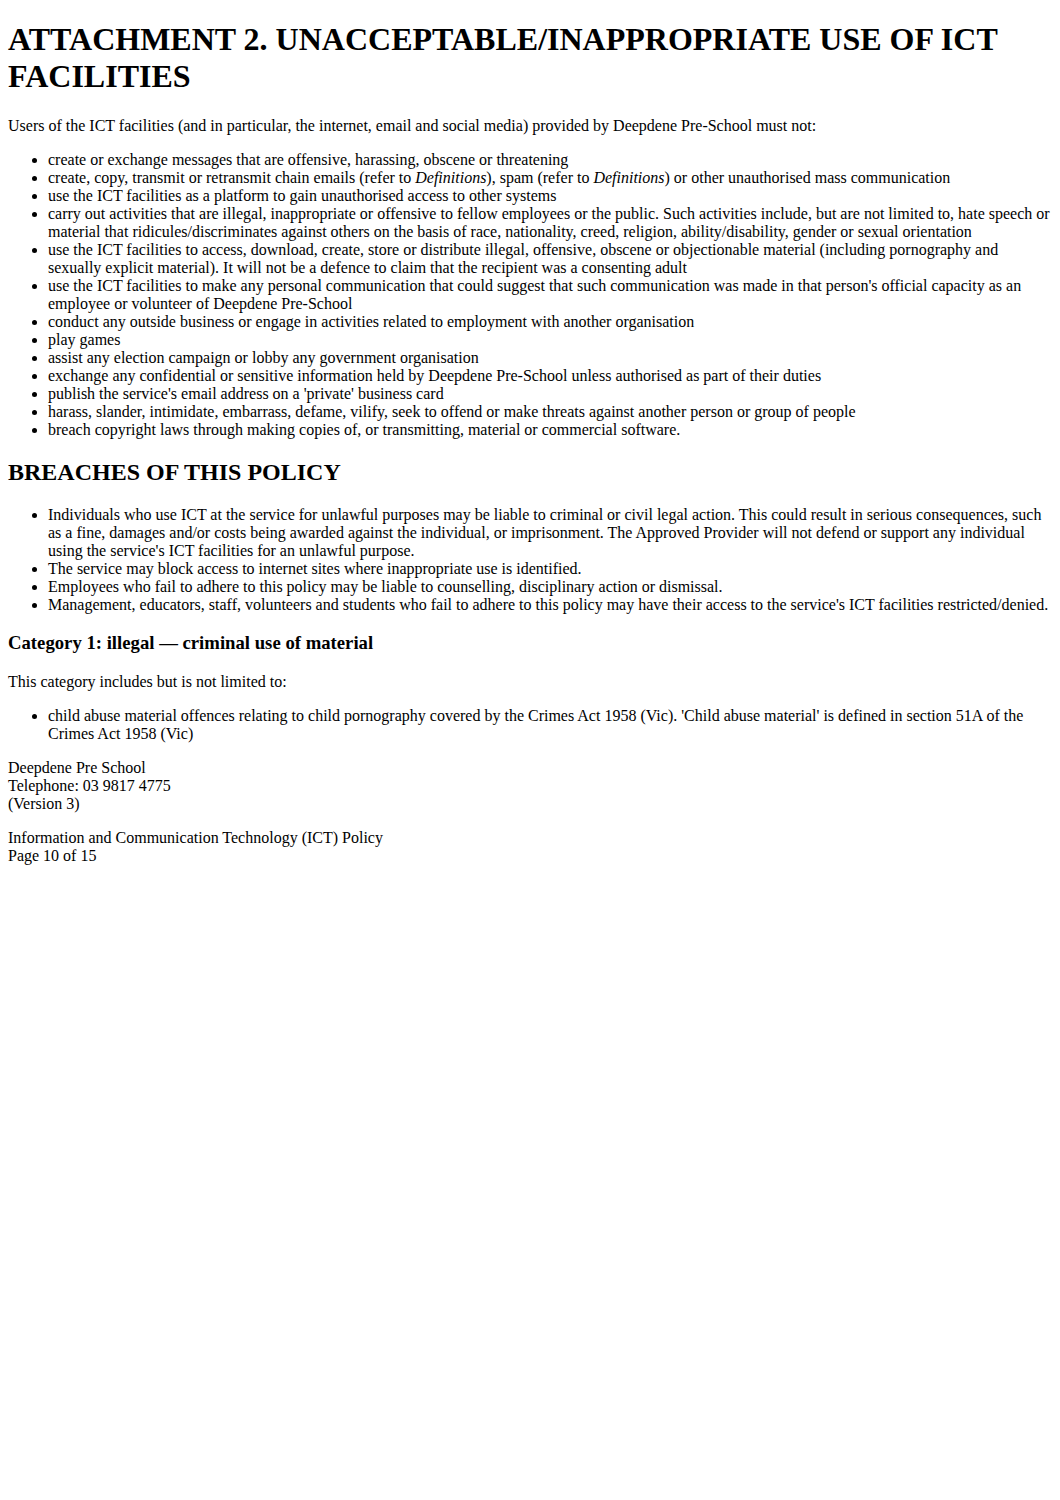ATTACHMENT 2. UNACCEPTABLE/INAPPROPRIATE USE OF ICT FACILITIES
Users of the ICT facilities (and in particular, the internet, email and social media) provided by Deepdene Pre-School must not:
create or exchange messages that are offensive, harassing, obscene or threatening
create, copy, transmit or retransmit chain emails (refer to Definitions), spam (refer to Definitions) or other unauthorised mass communication
use the ICT facilities as a platform to gain unauthorised access to other systems
carry out activities that are illegal, inappropriate or offensive to fellow employees or the public. Such activities include, but are not limited to, hate speech or material that ridicules/discriminates against others on the basis of race, nationality, creed, religion, ability/disability, gender or sexual orientation
use the ICT facilities to access, download, create, store or distribute illegal, offensive, obscene or objectionable material (including pornography and sexually explicit material). It will not be a defence to claim that the recipient was a consenting adult
use the ICT facilities to make any personal communication that could suggest that such communication was made in that person's official capacity as an employee or volunteer of Deepdene Pre-School
conduct any outside business or engage in activities related to employment with another organisation
play games
assist any election campaign or lobby any government organisation
exchange any confidential or sensitive information held by Deepdene Pre-School unless authorised as part of their duties
publish the service's email address on a 'private' business card
harass, slander, intimidate, embarrass, defame, vilify, seek to offend or make threats against another person or group of people
breach copyright laws through making copies of, or transmitting, material or commercial software.
BREACHES OF THIS POLICY
Individuals who use ICT at the service for unlawful purposes may be liable to criminal or civil legal action. This could result in serious consequences, such as a fine, damages and/or costs being awarded against the individual, or imprisonment. The Approved Provider will not defend or support any individual using the service's ICT facilities for an unlawful purpose.
The service may block access to internet sites where inappropriate use is identified.
Employees who fail to adhere to this policy may be liable to counselling, disciplinary action or dismissal.
Management, educators, staff, volunteers and students who fail to adhere to this policy may have their access to the service's ICT facilities restricted/denied.
Category 1: illegal — criminal use of material
This category includes but is not limited to:
child abuse material offences relating to child pornography covered by the Crimes Act 1958 (Vic). 'Child abuse material' is defined in section 51A of the Crimes Act 1958 (Vic)
Deepdene Pre School
Telephone: 03 9817 4775
(Version 3)
Information and Communication Technology (ICT) Policy
Page 10 of 15